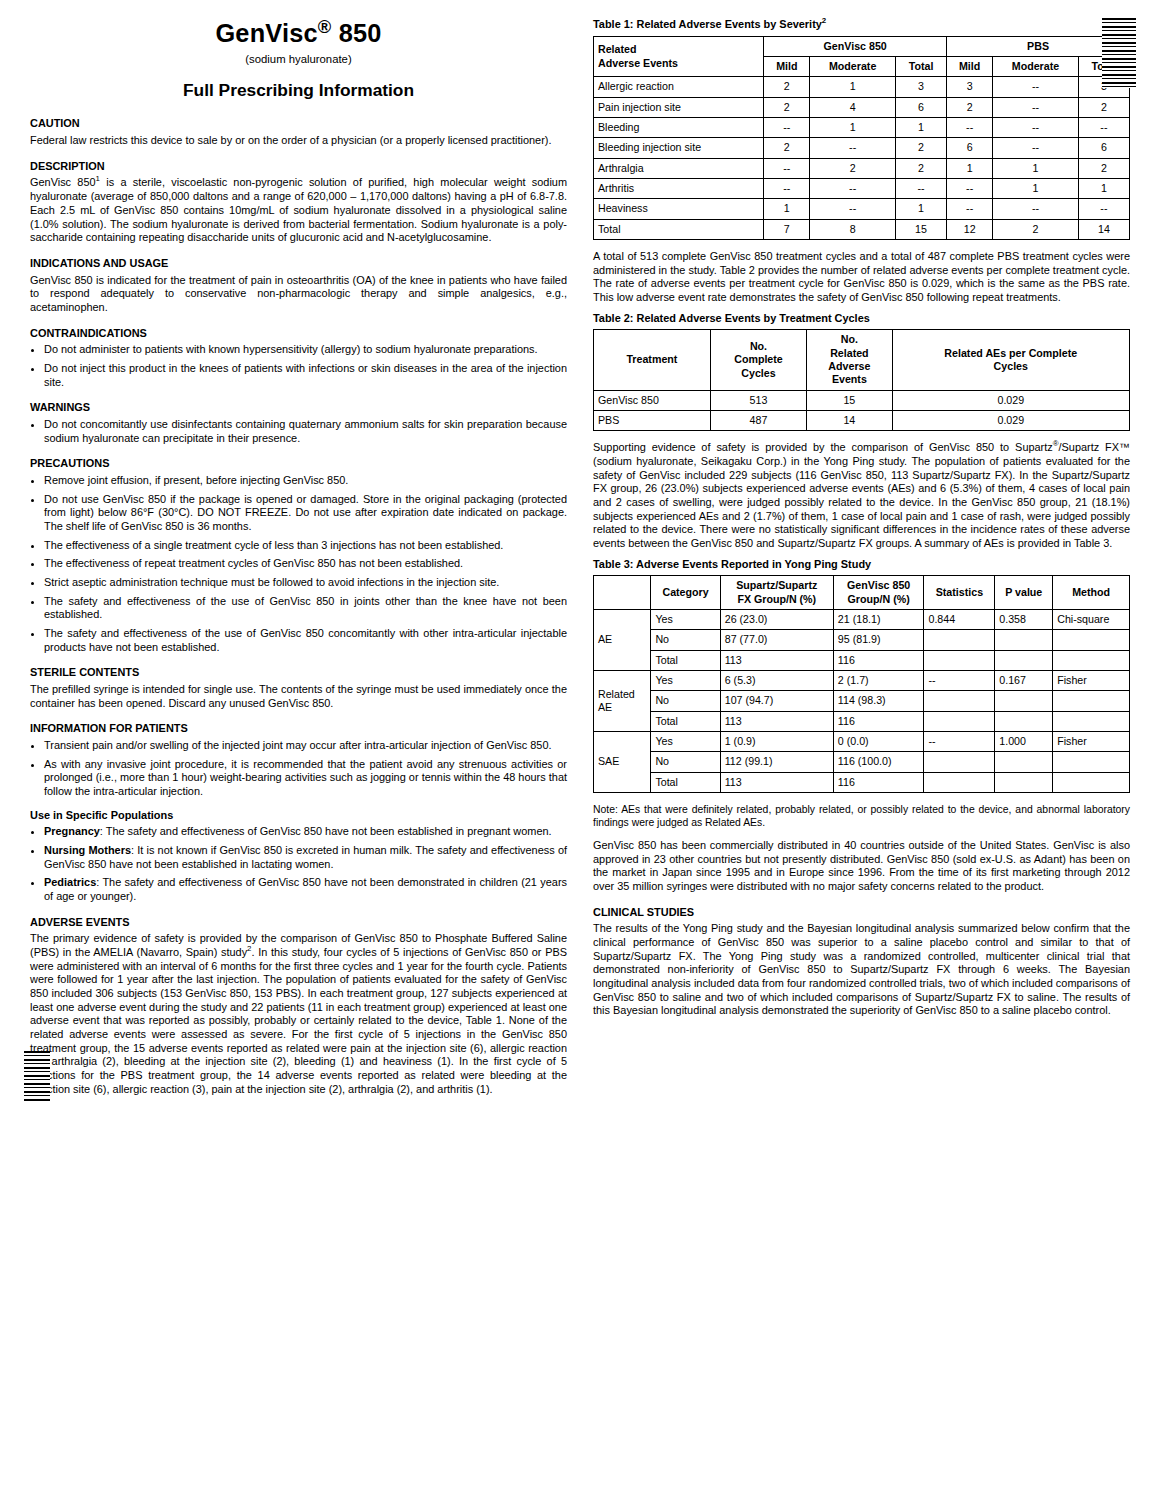GenVisc® 850
(sodium hyaluronate)
Full Prescribing Information
Caution
Federal law restricts this device to sale by or on the order of a physician (or a properly licensed practitioner).
Description
GenVisc 8501 is a sterile, viscoelastic non-pyrogenic solution of purified, high molecular weight sodium hyaluronate (average of 850,000 daltons and a range of 620,000 – 1,170,000 daltons) having a pH of 6.8-7.8. Each 2.5 mL of GenVisc 850 contains 10mg/mL of sodium hyaluronate dissolved in a physiological saline (1.0% solution). The sodium hyaluronate is derived from bacterial fermentation. Sodium hyaluronate is a poly-saccharide containing repeating disaccharide units of glucuronic acid and N-acetylglucosamine.
Indications and Usage
GenVisc 850 is indicated for the treatment of pain in osteoarthritis (OA) of the knee in patients who have failed to respond adequately to conservative non-pharmacologic therapy and simple analgesics, e.g., acetaminophen.
Contraindications
Do not administer to patients with known hypersensitivity (allergy) to sodium hyaluronate preparations.
Do not inject this product in the knees of patients with infections or skin diseases in the area of the injection site.
Warnings
Do not concomitantly use disinfectants containing quaternary ammonium salts for skin preparation because sodium hyaluronate can precipitate in their presence.
Precautions
Remove joint effusion, if present, before injecting GenVisc 850.
Do not use GenVisc 850 if the package is opened or damaged. Store in the original packaging (protected from light) below 86°F (30°C). DO NOT FREEZE. Do not use after expiration date indicated on package. The shelf life of GenVisc 850 is 36 months.
The effectiveness of a single treatment cycle of less than 3 injections has not been established.
The effectiveness of repeat treatment cycles of GenVisc 850 has not been established.
Strict aseptic administration technique must be followed to avoid infections in the injection site.
The safety and effectiveness of the use of GenVisc 850 in joints other than the knee have not been established.
The safety and effectiveness of the use of GenVisc 850 concomitantly with other intra-articular injectable products have not been established.
Sterile Contents
The prefilled syringe is intended for single use. The contents of the syringe must be used immediately once the container has been opened. Discard any unused GenVisc 850.
Information for Patients
Transient pain and/or swelling of the injected joint may occur after intra-articular injection of GenVisc 850.
As with any invasive joint procedure, it is recommended that the patient avoid any strenuous activities or prolonged (i.e., more than 1 hour) weight-bearing activities such as jogging or tennis within the 48 hours that follow the intra-articular injection.
Use in Specific Populations
Pregnancy: The safety and effectiveness of GenVisc 850 have not been established in pregnant women.
Nursing Mothers: It is not known if GenVisc 850 is excreted in human milk. The safety and effectiveness of GenVisc 850 have not been established in lactating women.
Pediatrics: The safety and effectiveness of GenVisc 850 have not been demonstrated in children (21 years of age or younger).
Adverse Events
The primary evidence of safety is provided by the comparison of GenVisc 850 to Phosphate Buffered Saline (PBS) in the AMELIA (Navarro, Spain) study2. In this study, four cycles of 5 injections of GenVisc 850 or PBS were administered with an interval of 6 months for the first three cycles and 1 year for the fourth cycle. Patients were followed for 1 year after the last injection. The population of patients evaluated for the safety of GenVisc 850 included 306 subjects (153 GenVisc 850, 153 PBS). In each treatment group, 127 subjects experienced at least one adverse event during the study and 22 patients (11 in each treatment group) experienced at least one adverse event that was reported as possibly, probably or certainly related to the device, Table 1. None of the related adverse events were assessed as severe. For the first cycle of 5 injections in the GenVisc 850 treatment group, the 15 adverse events reported as related were pain at the injection site (6), allergic reaction (3), arthralgia (2), bleeding at the injection site (2), bleeding (1) and heaviness (1). In the first cycle of 5 injections for the PBS treatment group, the 14 adverse events reported as related were bleeding at the injection site (6), allergic reaction (3), pain at the injection site (2), arthralgia (2), and arthritis (1).
Table 1: Related Adverse Events by Severity2
| Related Adverse Events | GenVisc 850 | PBS |
| --- | --- | --- |
| Mild | Moderate | Total | Mild | Moderate | Total |
| Allergic reaction | 2 | 1 | 3 | 3 | -- | 3 |
| Pain injection site | 2 | 4 | 6 | 2 | -- | 2 |
| Bleeding | -- | 1 | 1 | -- | -- | -- |
| Bleeding injection site | 2 | -- | 2 | 6 | -- | 6 |
| Arthralgia | -- | 2 | 2 | 1 | 1 | 2 |
| Arthritis | -- | -- | -- | -- | 1 | 1 |
| Heaviness | 1 | -- | 1 | -- | -- | -- |
| Total | 7 | 8 | 15 | 12 | 2 | 14 |
A total of 513 complete GenVisc 850 treatment cycles and a total of 487 complete PBS treatment cycles were administered in the study. Table 2 provides the number of related adverse events per complete treatment cycle. The rate of adverse events per treatment cycle for GenVisc 850 is 0.029, which is the same as the PBS rate. This low adverse event rate demonstrates the safety of GenVisc 850 following repeat treatments.
Table 2: Related Adverse Events by Treatment Cycles
| Treatment | No. Complete Cycles | No. Related Adverse Events | Related AEs per Complete Cycles |
| --- | --- | --- | --- |
| GenVisc 850 | 513 | 15 | 0.029 |
| PBS | 487 | 14 | 0.029 |
Supporting evidence of safety is provided by the comparison of GenVisc 850 to Supartz®/Supartz FX™ (sodium hyaluronate, Seikagaku Corp.) in the Yong Ping study. The population of patients evaluated for the safety of GenVisc included 229 subjects (116 GenVisc 850, 113 Supartz/Supartz FX). In the Supartz/Supartz FX group, 26 (23.0%) subjects experienced adverse events (AEs) and 6 (5.3%) of them, 4 cases of local pain and 2 cases of swelling, were judged possibly related to the device. In the GenVisc 850 group, 21 (18.1%) subjects experienced AEs and 2 (1.7%) of them, 1 case of local pain and 1 case of rash, were judged possibly related to the device. There were no statistically significant differences in the incidence rates of these adverse events between the GenVisc 850 and Supartz/Supartz FX groups. A summary of AEs is provided in Table 3.
Table 3: Adverse Events Reported in Yong Ping Study
| | Category | Supartz/Supartz FX Group/N (%) | GenVisc 850 Group/N (%) | Statistics | P value | Method |
| --- | --- | --- | --- | --- | --- | --- |
| AE | Yes | 26 (23.0) | 21 (18.1) | 0.844 | 0.358 | Chi-square |
| No | 87 (77.0) | 95 (81.9) | | | |
| Total | 113 | 116 | | | |
| Related AE | Yes | 6 (5.3) | 2 (1.7) | -- | 0.167 | Fisher |
| No | 107 (94.7) | 114 (98.3) | | | |
| Total | 113 | 116 | | | |
| SAE | Yes | 1 (0.9) | 0 (0.0) | -- | 1.000 | Fisher |
| No | 112 (99.1) | 116 (100.0) | | | |
| Total | 113 | 116 | | | |
Note: AEs that were definitely related, probably related, or possibly related to the device, and abnormal laboratory findings were judged as Related AEs.
GenVisc 850 has been commercially distributed in 40 countries outside of the United States. GenVisc is also approved in 23 other countries but not presently distributed. GenVisc 850 (sold ex-U.S. as Adant) has been on the market in Japan since 1995 and in Europe since 1996. From the time of its first marketing through 2012 over 35 million syringes were distributed with no major safety concerns related to the product.
Clinical Studies
The results of the Yong Ping study and the Bayesian longitudinal analysis summarized below confirm that the clinical performance of GenVisc 850 was superior to a saline placebo control and similar to that of Supartz/Supartz FX. The Yong Ping study was a randomized controlled, multicenter clinical trial that demonstrated non-inferiority of GenVisc 850 to Supartz/Supartz FX through 6 weeks. The Bayesian longitudinal analysis included data from four randomized controlled trials, two of which included comparisons of GenVisc 850 to saline and two of which included comparisons of Supartz/Supartz FX to saline. The results of this Bayesian longitudinal analysis demonstrated the superiority of GenVisc 850 to a saline placebo control.